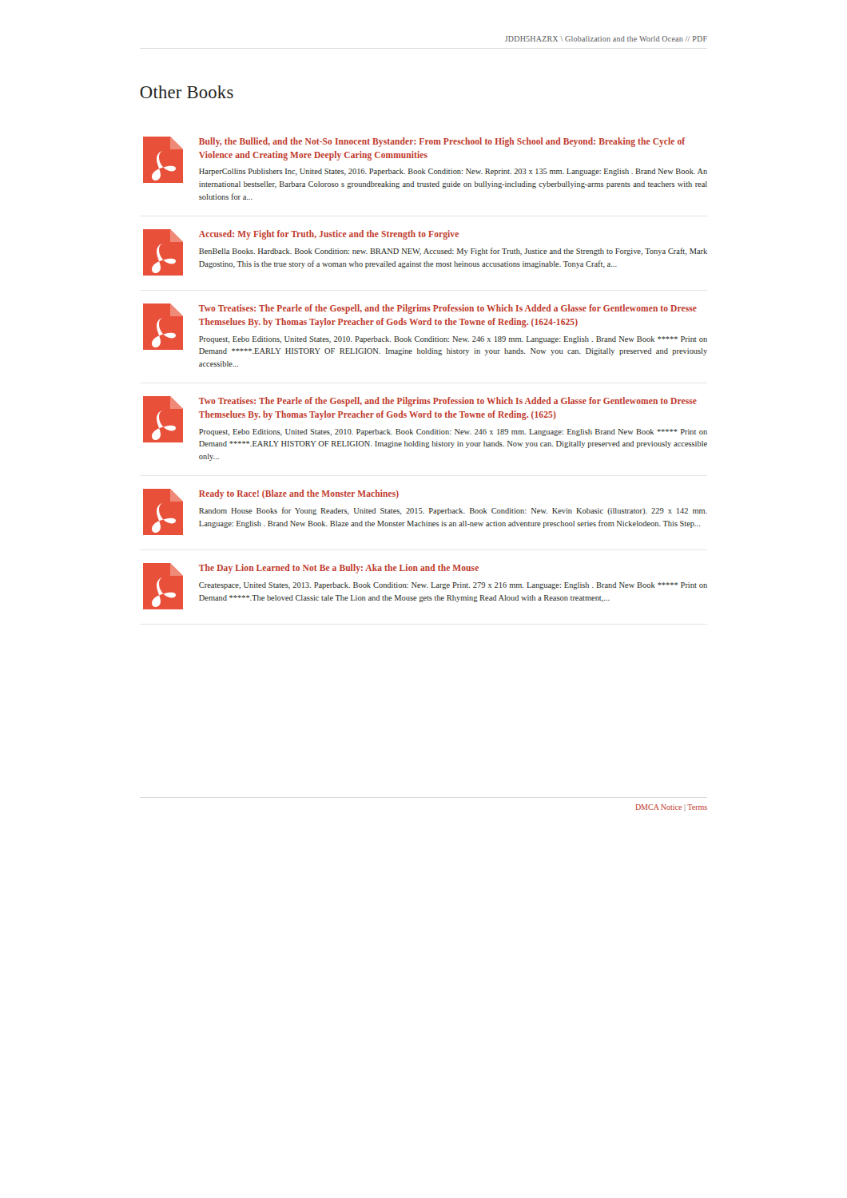JDDH5HAZRX \ Globalization and the World Ocean // PDF
Other Books
Bully, the Bullied, and the Not-So Innocent Bystander: From Preschool to High School and Beyond: Breaking the Cycle of Violence and Creating More Deeply Caring Communities
HarperCollins Publishers Inc, United States, 2016. Paperback. Book Condition: New. Reprint. 203 x 135 mm. Language: English . Brand New Book. An international bestseller, Barbara Coloroso s groundbreaking and trusted guide on bullying-including cyberbullying-arms parents and teachers with real solutions for a...
Accused: My Fight for Truth, Justice and the Strength to Forgive
BenBella Books. Hardback. Book Condition: new. BRAND NEW, Accused: My Fight for Truth, Justice and the Strength to Forgive, Tonya Craft, Mark Dagostino, This is the true story of a woman who prevailed against the most heinous accusations imaginable. Tonya Craft, a...
Two Treatises: The Pearle of the Gospell, and the Pilgrims Profession to Which Is Added a Glasse for Gentlewomen to Dresse Themselues By. by Thomas Taylor Preacher of Gods Word to the Towne of Reding. (1624-1625)
Proquest, Eebo Editions, United States, 2010. Paperback. Book Condition: New. 246 x 189 mm. Language: English . Brand New Book ***** Print on Demand *****.EARLY HISTORY OF RELIGION. Imagine holding history in your hands. Now you can. Digitally preserved and previously accessible...
Two Treatises: The Pearle of the Gospell, and the Pilgrims Profession to Which Is Added a Glasse for Gentlewomen to Dresse Themselues By. by Thomas Taylor Preacher of Gods Word to the Towne of Reding. (1625)
Proquest, Eebo Editions, United States, 2010. Paperback. Book Condition: New. 246 x 189 mm. Language: English Brand New Book ***** Print on Demand *****.EARLY HISTORY OF RELIGION. Imagine holding history in your hands. Now you can. Digitally preserved and previously accessible only...
Ready to Race! (Blaze and the Monster Machines)
Random House Books for Young Readers, United States, 2015. Paperback. Book Condition: New. Kevin Kobasic (illustrator). 229 x 142 mm. Language: English . Brand New Book. Blaze and the Monster Machines is an all-new action adventure preschool series from Nickelodeon. This Step...
The Day Lion Learned to Not Be a Bully: Aka the Lion and the Mouse
Createspace, United States, 2013. Paperback. Book Condition: New. Large Print. 279 x 216 mm. Language: English . Brand New Book ***** Print on Demand *****.The beloved Classic tale The Lion and the Mouse gets the Rhyming Read Aloud with a Reason treatment,...
DMCA Notice | Terms